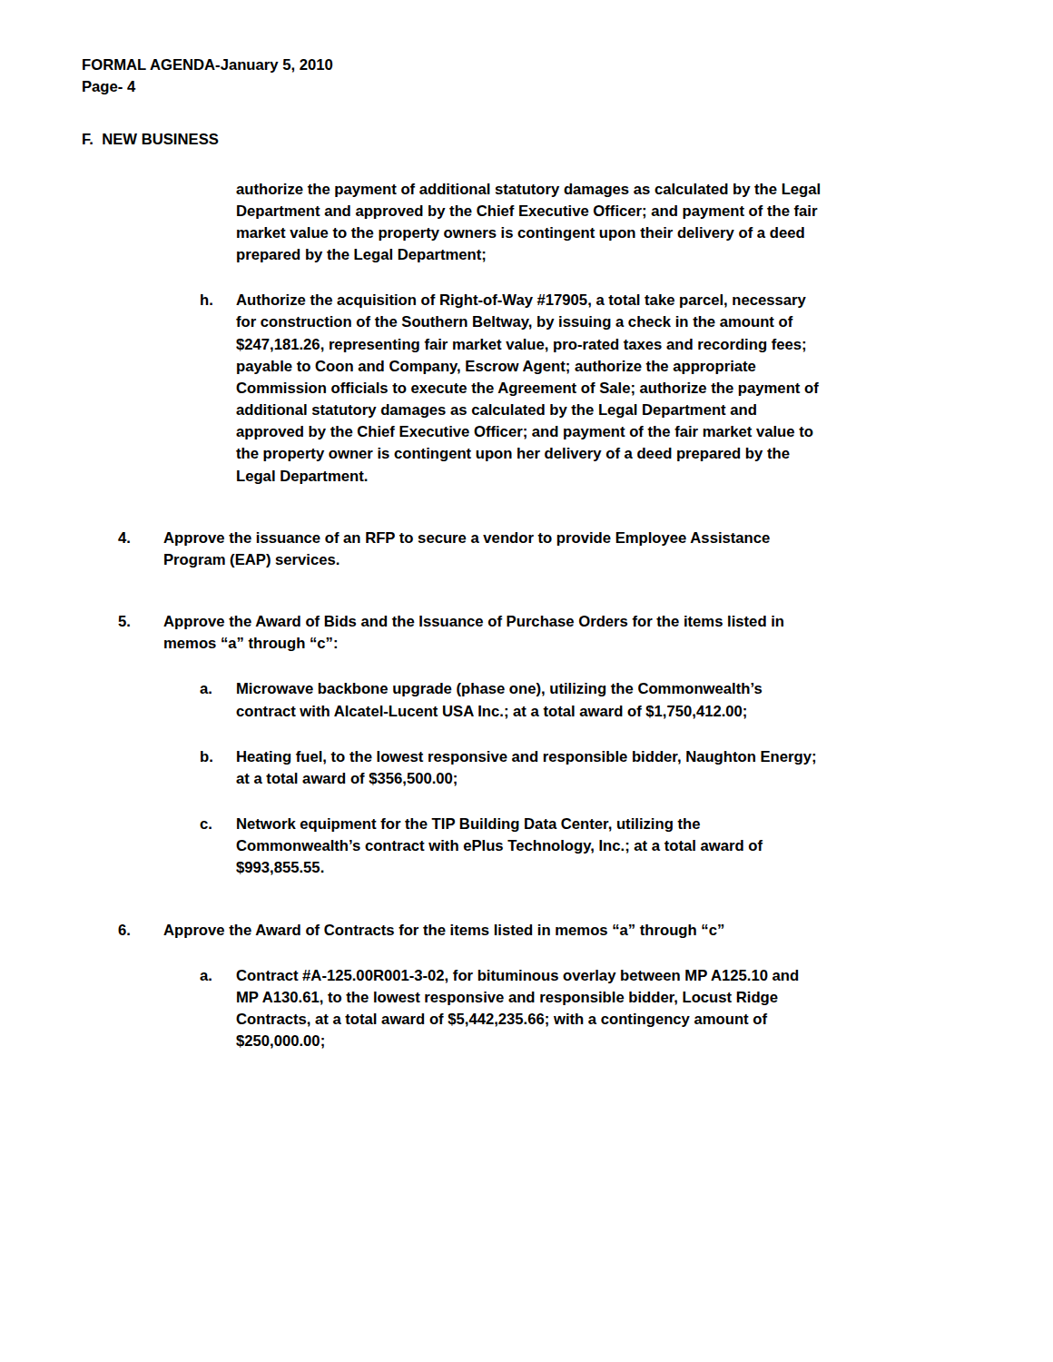FORMAL AGENDA-January 5, 2010
Page- 4
F. NEW BUSINESS
authorize the payment of additional statutory damages as calculated by the Legal Department and approved by the Chief Executive Officer; and payment of the fair market value to the property owners is contingent upon their delivery of a deed prepared by the Legal Department;
h.
Authorize the acquisition of Right-of-Way #17905, a total take parcel, necessary for construction of the Southern Beltway, by issuing a check in the amount of $247,181.26, representing fair market value, pro-rated taxes and recording fees; payable to Coon and Company, Escrow Agent; authorize the appropriate Commission officials to execute the Agreement of Sale; authorize the payment of additional statutory damages as calculated by the Legal Department and approved by the Chief Executive Officer; and payment of the fair market value to the property owner is contingent upon her delivery of a deed prepared by the Legal Department.
4.
Approve the issuance of an RFP to secure a vendor to provide Employee Assistance Program (EAP) services.
5.
Approve the Award of Bids and the Issuance of Purchase Orders for the items listed in memos “a” through “c”:
a.
Microwave backbone upgrade (phase one), utilizing the Commonwealth’s contract with Alcatel-Lucent USA Inc.; at a total award of $1,750,412.00;
b.
Heating fuel, to the lowest responsive and responsible bidder, Naughton Energy; at a total award of $356,500.00;
c.
Network equipment for the TIP Building Data Center, utilizing the Commonwealth’s contract with ePlus Technology, Inc.; at a total award of $993,855.55.
6.
Approve the Award of Contracts for the items listed in memos “a” through “c”
a.
Contract #A-125.00R001-3-02, for bituminous overlay between MP A125.10 and MP A130.61, to the lowest responsive and responsible bidder, Locust Ridge Contracts, at a total award of $5,442,235.66; with a contingency amount of $250,000.00;